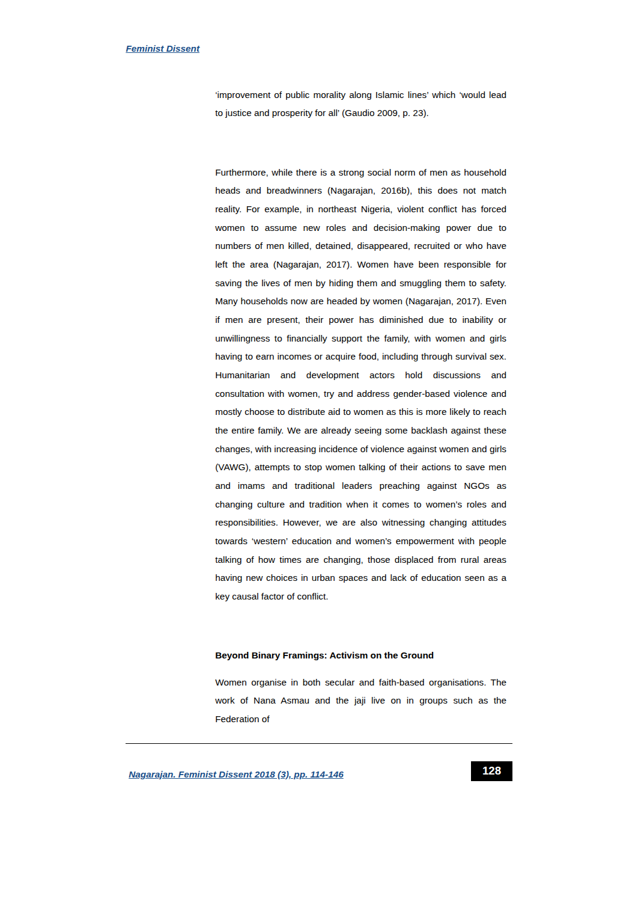Feminist Dissent
‘improvement of public morality along Islamic lines’ which ‘would lead to justice and prosperity for all’ (Gaudio 2009, p. 23).
Furthermore, while there is a strong social norm of men as household heads and breadwinners (Nagarajan, 2016b), this does not match reality. For example, in northeast Nigeria, violent conflict has forced women to assume new roles and decision-making power due to numbers of men killed, detained, disappeared, recruited or who have left the area (Nagarajan, 2017). Women have been responsible for saving the lives of men by hiding them and smuggling them to safety. Many households now are headed by women (Nagarajan, 2017). Even if men are present, their power has diminished due to inability or unwillingness to financially support the family, with women and girls having to earn incomes or acquire food, including through survival sex. Humanitarian and development actors hold discussions and consultation with women, try and address gender-based violence and mostly choose to distribute aid to women as this is more likely to reach the entire family. We are already seeing some backlash against these changes, with increasing incidence of violence against women and girls (VAWG), attempts to stop women talking of their actions to save men and imams and traditional leaders preaching against NGOs as changing culture and tradition when it comes to women’s roles and responsibilities. However, we are also witnessing changing attitudes towards ‘western’ education and women’s empowerment with people talking of how times are changing, those displaced from rural areas having new choices in urban spaces and lack of education seen as a key causal factor of conflict.
Beyond Binary Framings: Activism on the Ground
Women organise in both secular and faith-based organisations. The work of Nana Asmau and the jaji live on in groups such as the Federation of
Nagarajan. Feminist Dissent 2018 (3), pp. 114-146
128